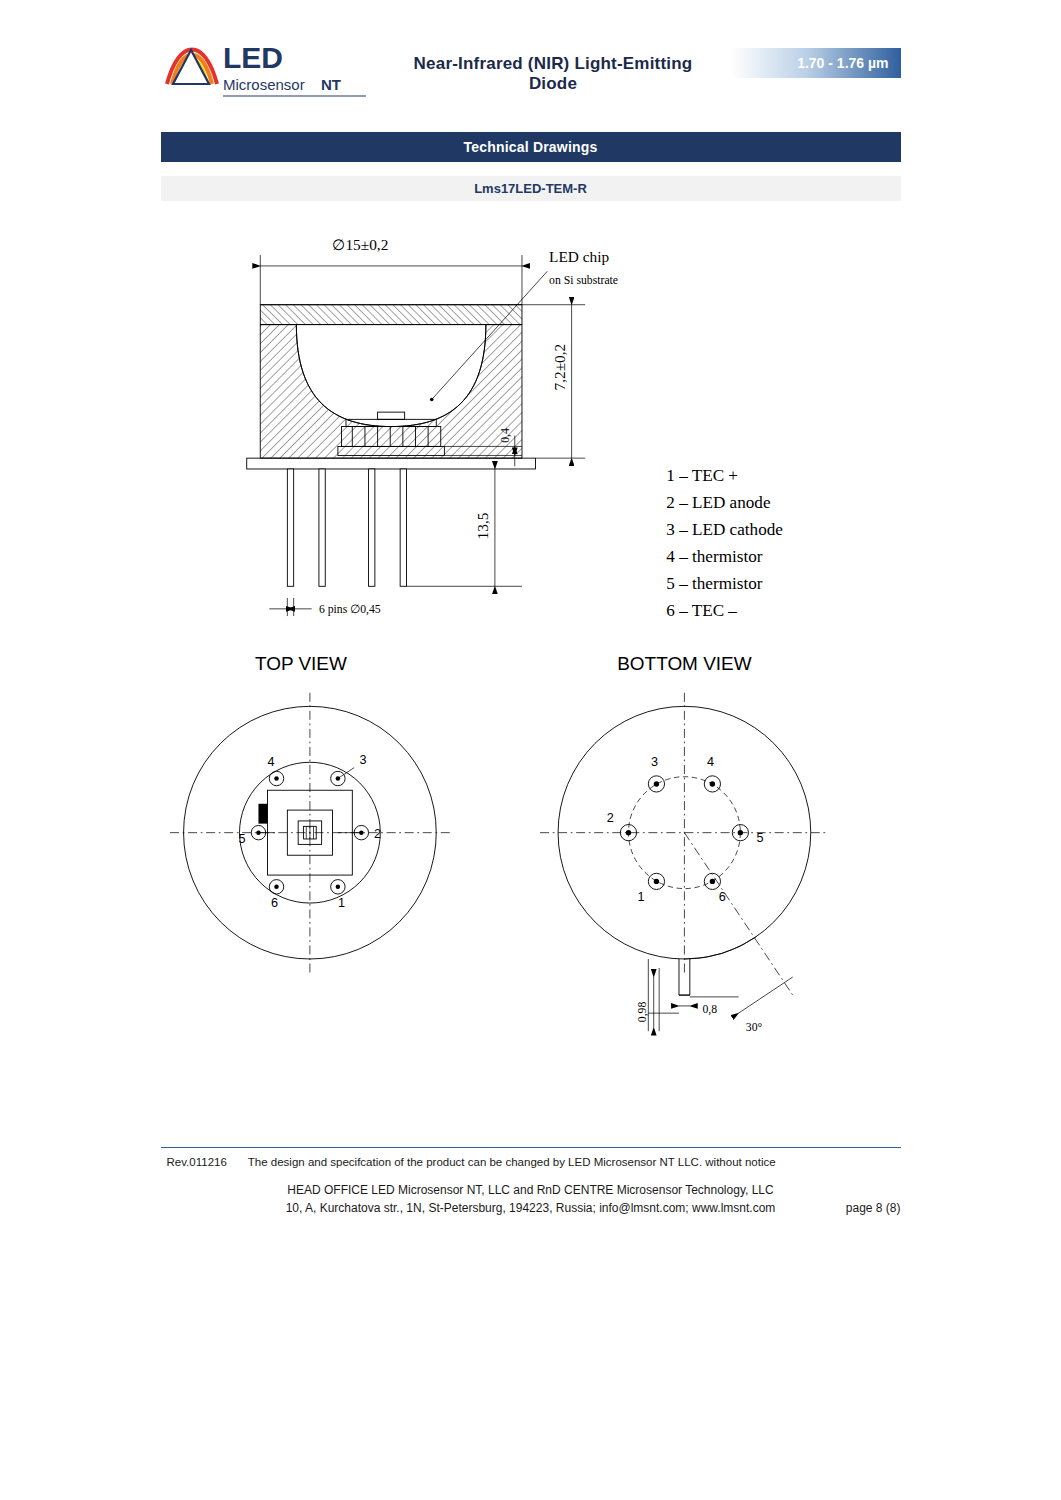LED Microsensor NT
Near-Infrared (NIR) Light-Emitting Diode
1.70 - 1.76 µm
Technical Drawings
Lms17LED-TEM-R
∅15±0,2 LED chip on Si substrate 7,2±0,2 0,4 13,5 6 pins ∅0,45 1 – TEC + 2 – LED anode 3 – LED cathode 4 – thermistor 5 – thermistor 6 – TEC – TOP VIEW BOTTOM VIEW 4 3 5 2 6 1 3 4 2 5 1 6 0,8 0,98 30°
Rev.011216 The design and specifcation of the product can be changed by LED Microsensor NT LLC. without notice
HEAD OFFICE LED Microsensor NT, LLC and RnD CENTRE Microsensor Technology, LLC
10, A, Kurchatova str., 1N, St-Petersburg, 194223, Russia; info@lmsnt.com; www.lmsnt.com page 8 (8)